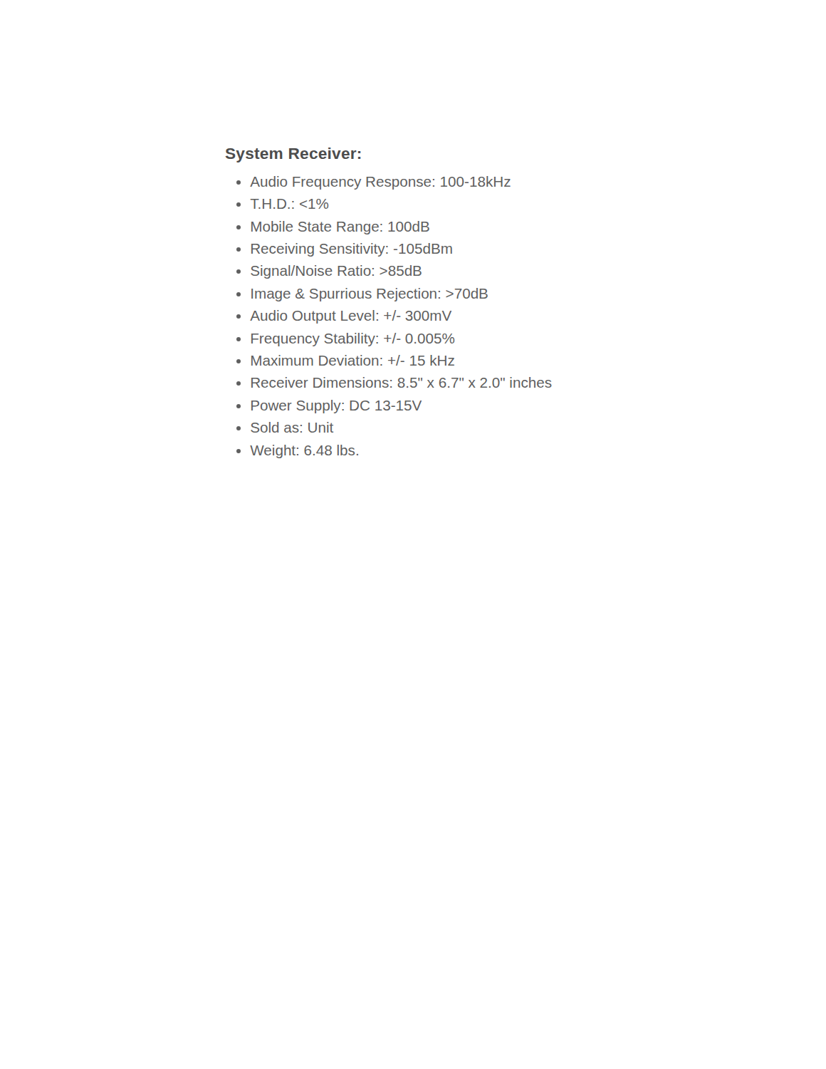System Receiver:
Audio Frequency Response: 100-18kHz
T.H.D.: <1%
Mobile State Range: 100dB
Receiving Sensitivity: -105dBm
Signal/Noise Ratio: >85dB
Image & Spurrious Rejection: >70dB
Audio Output Level: +/- 300mV
Frequency Stability: +/- 0.005%
Maximum Deviation: +/- 15 kHz
Receiver Dimensions: 8.5" x 6.7" x 2.0" inches
Power Supply: DC 13-15V
Sold as: Unit
Weight: 6.48 lbs.